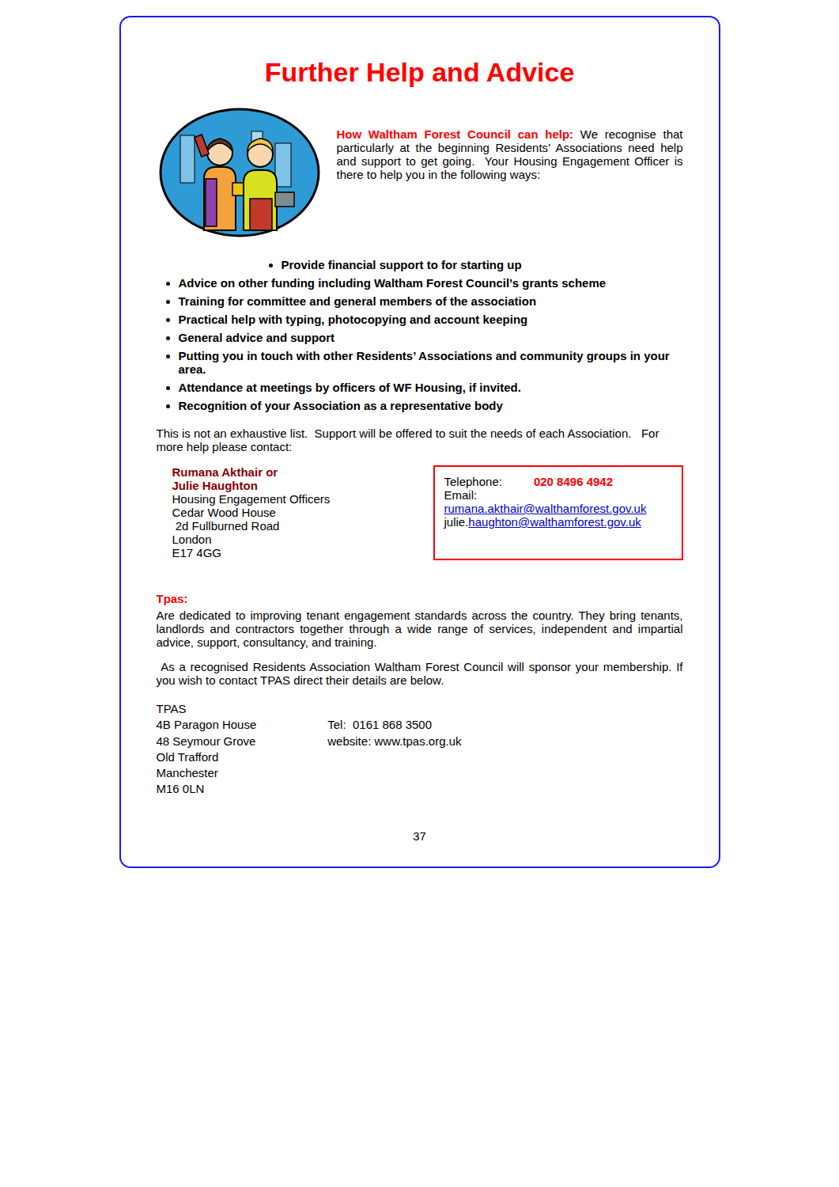Further Help and Advice
How Waltham Forest Council can help: We recognise that particularly at the beginning Residents’ Associations need help and support to get going. Your Housing Engagement Officer is there to help you in the following ways:
Provide financial support to for starting up
Advice on other funding including Waltham Forest Council’s grants scheme
Training for committee and general members of the association
Practical help with typing, photocopying and account keeping
General advice and support
Putting you in touch with other Residents’ Associations and community groups in your area.
Attendance at meetings by officers of WF Housing, if invited.
Recognition of your Association as a representative body
This is not an exhaustive list. Support will be offered to suit the needs of each Association. For more help please contact:
Rumana Akthair or
Julie Haughton
Housing Engagement Officers
Cedar Wood House
2d Fullburned Road
London
E17 4GG
Telephone: 020 8496 4942
Email:
rumana.akthair@walthamforest.gov.uk
julie.haughton@walthamforest.gov.uk
Tpas:
Are dedicated to improving tenant engagement standards across the country. They bring tenants, landlords and contractors together through a wide range of services, independent and impartial advice, support, consultancy, and training.
As a recognised Residents Association Waltham Forest Council will sponsor your membership. If you wish to contact TPAS direct their details are below.
| TPAS | |
| 4B Paragon House | Tel: 0161 868 3500 |
| 48 Seymour Grove | website: www.tpas.org.uk |
| Old Trafford | |
| Manchester | |
| M16 0LN | |
37